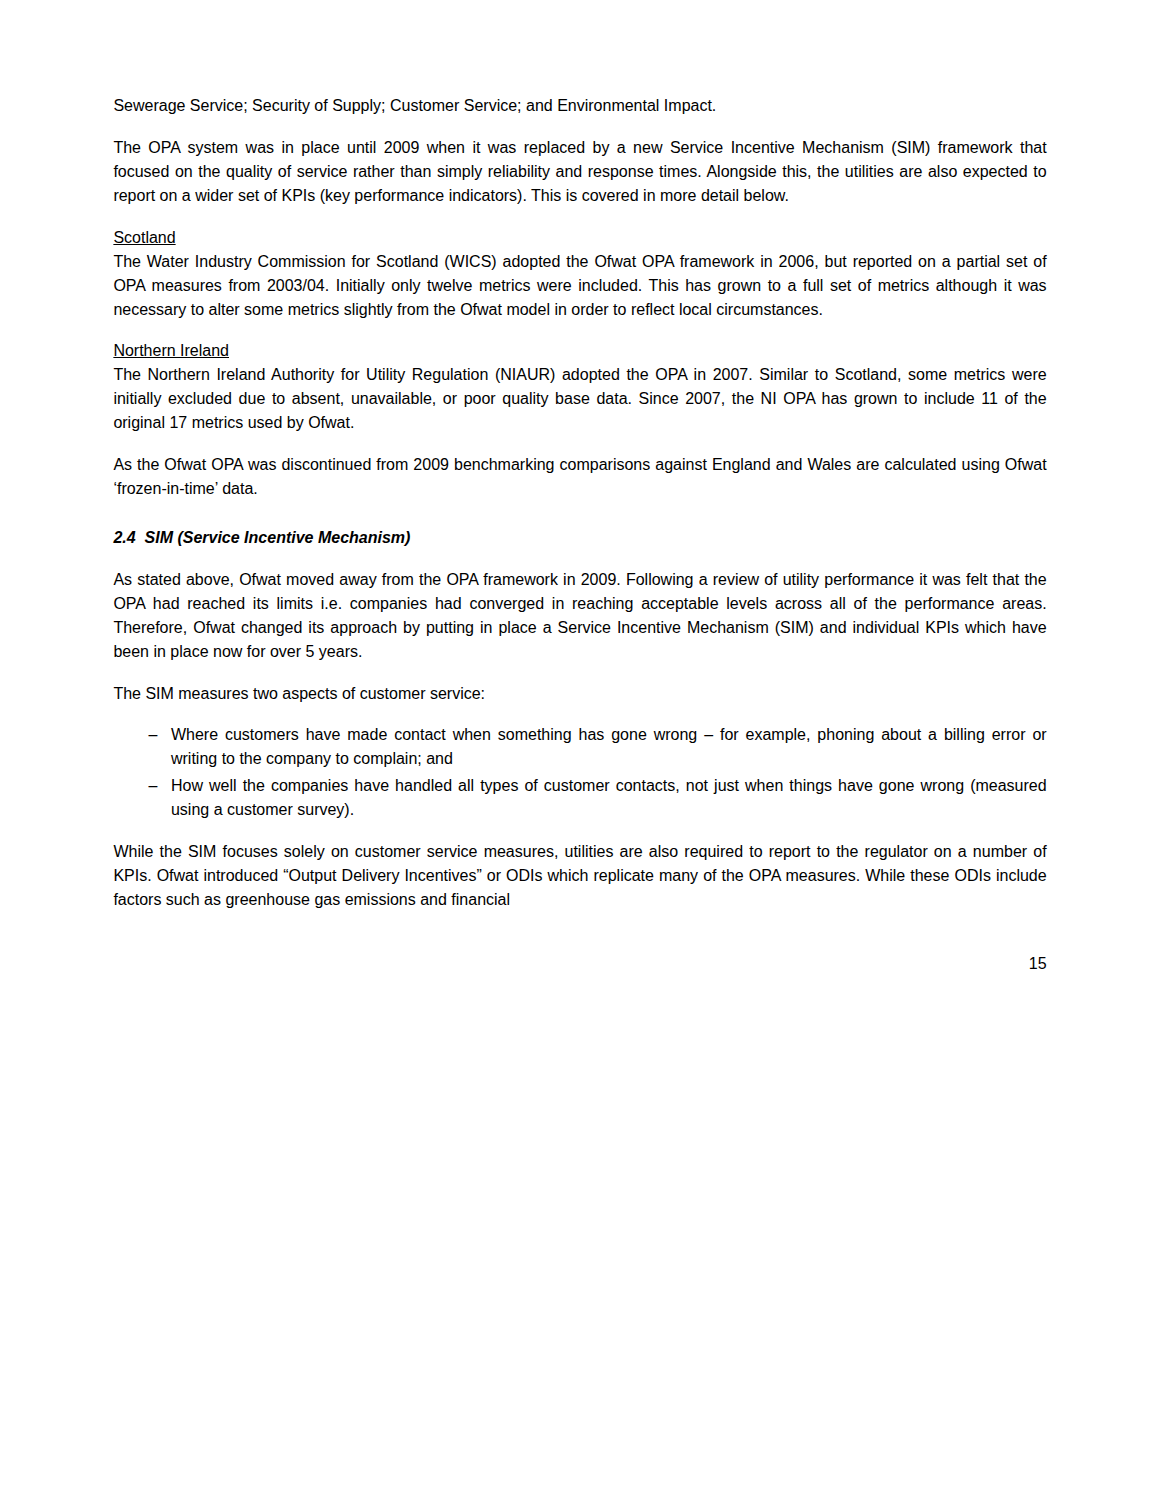Sewerage Service; Security of Supply; Customer Service; and Environmental Impact.
The OPA system was in place until 2009 when it was replaced by a new Service Incentive Mechanism (SIM) framework that focused on the quality of service rather than simply reliability and response times. Alongside this, the utilities are also expected to report on a wider set of KPIs (key performance indicators). This is covered in more detail below.
Scotland
The Water Industry Commission for Scotland (WICS) adopted the Ofwat OPA framework in 2006, but reported on a partial set of OPA measures from 2003/04. Initially only twelve metrics were included. This has grown to a full set of metrics although it was necessary to alter some metrics slightly from the Ofwat model in order to reflect local circumstances.
Northern Ireland
The Northern Ireland Authority for Utility Regulation (NIAUR) adopted the OPA in 2007. Similar to Scotland, some metrics were initially excluded due to absent, unavailable, or poor quality base data. Since 2007, the NI OPA has grown to include 11 of the original 17 metrics used by Ofwat.
As the Ofwat OPA was discontinued from 2009 benchmarking comparisons against England and Wales are calculated using Ofwat ‘frozen-in-time’ data.
2.4 SIM (Service Incentive Mechanism)
As stated above, Ofwat moved away from the OPA framework in 2009. Following a review of utility performance it was felt that the OPA had reached its limits i.e. companies had converged in reaching acceptable levels across all of the performance areas. Therefore, Ofwat changed its approach by putting in place a Service Incentive Mechanism (SIM) and individual KPIs which have been in place now for over 5 years.
The SIM measures two aspects of customer service:
Where customers have made contact when something has gone wrong – for example, phoning about a billing error or writing to the company to complain; and
How well the companies have handled all types of customer contacts, not just when things have gone wrong (measured using a customer survey).
While the SIM focuses solely on customer service measures, utilities are also required to report to the regulator on a number of KPIs. Ofwat introduced “Output Delivery Incentives” or ODIs which replicate many of the OPA measures. While these ODIs include factors such as greenhouse gas emissions and financial
15